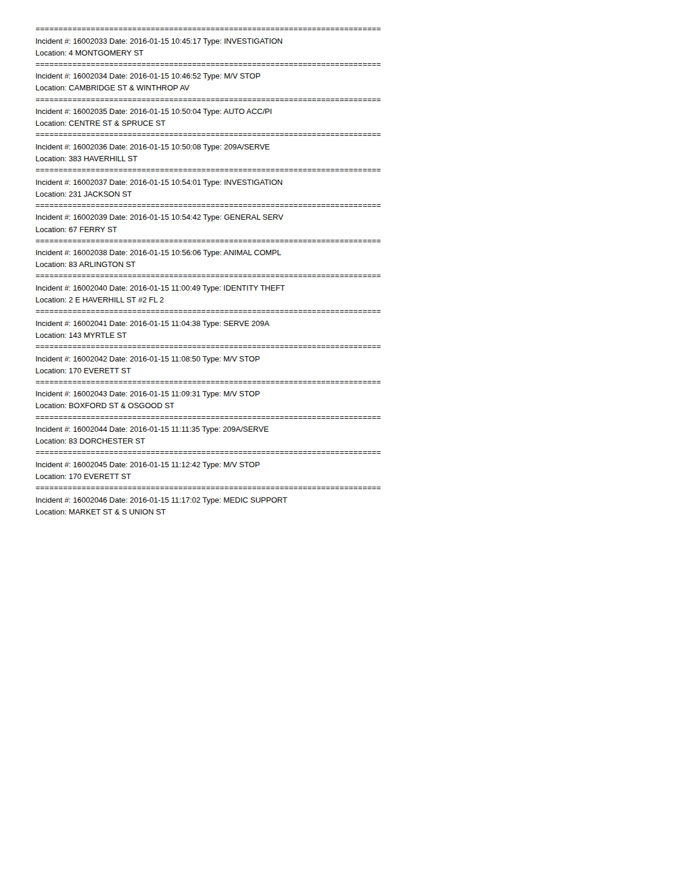===========================================================================
Incident #: 16002033 Date: 2016-01-15 10:45:17 Type: INVESTIGATION
Location: 4 MONTGOMERY ST
===========================================================================
Incident #: 16002034 Date: 2016-01-15 10:46:52 Type: M/V STOP
Location: CAMBRIDGE ST & WINTHROP AV
===========================================================================
Incident #: 16002035 Date: 2016-01-15 10:50:04 Type: AUTO ACC/PI
Location: CENTRE ST & SPRUCE ST
===========================================================================
Incident #: 16002036 Date: 2016-01-15 10:50:08 Type: 209A/SERVE
Location: 383 HAVERHILL ST
===========================================================================
Incident #: 16002037 Date: 2016-01-15 10:54:01 Type: INVESTIGATION
Location: 231 JACKSON ST
===========================================================================
Incident #: 16002039 Date: 2016-01-15 10:54:42 Type: GENERAL SERV
Location: 67 FERRY ST
===========================================================================
Incident #: 16002038 Date: 2016-01-15 10:56:06 Type: ANIMAL COMPL
Location: 83 ARLINGTON ST
===========================================================================
Incident #: 16002040 Date: 2016-01-15 11:00:49 Type: IDENTITY THEFT
Location: 2 E HAVERHILL ST #2 FL 2
===========================================================================
Incident #: 16002041 Date: 2016-01-15 11:04:38 Type: SERVE 209A
Location: 143 MYRTLE ST
===========================================================================
Incident #: 16002042 Date: 2016-01-15 11:08:50 Type: M/V STOP
Location: 170 EVERETT ST
===========================================================================
Incident #: 16002043 Date: 2016-01-15 11:09:31 Type: M/V STOP
Location: BOXFORD ST & OSGOOD ST
===========================================================================
Incident #: 16002044 Date: 2016-01-15 11:11:35 Type: 209A/SERVE
Location: 83 DORCHESTER ST
===========================================================================
Incident #: 16002045 Date: 2016-01-15 11:12:42 Type: M/V STOP
Location: 170 EVERETT ST
===========================================================================
Incident #: 16002046 Date: 2016-01-15 11:17:02 Type: MEDIC SUPPORT
Location: MARKET ST & S UNION ST